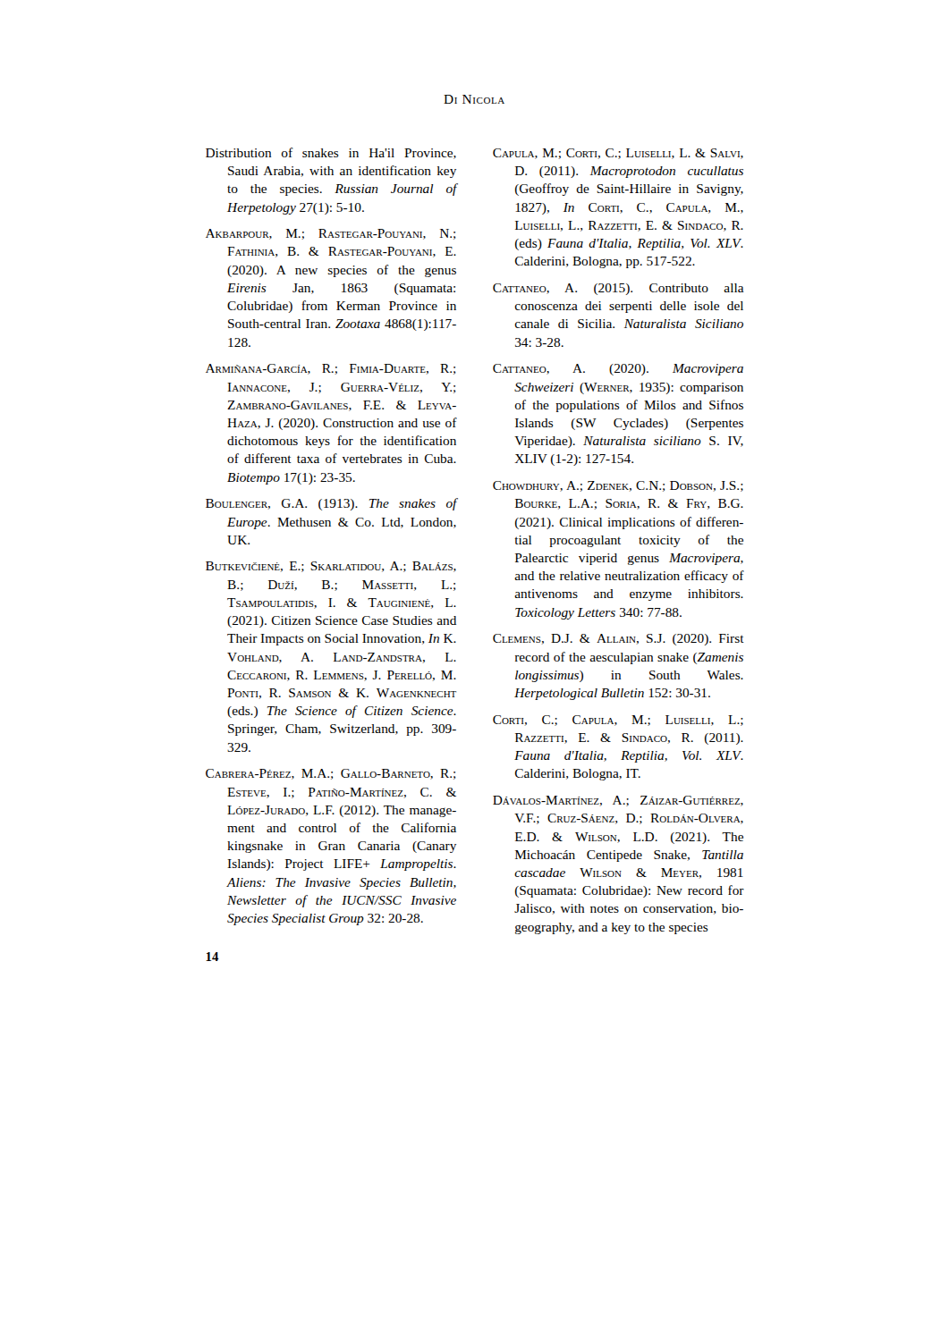Di Nicola
Distribution of snakes in Ha'il Province, Saudi Arabia, with an identification key to the species. Russian Journal of Herpetology 27(1): 5-10.
Akbarpour, M.; Rastegar-Pouyani, N.; Fathinia, B. & Rastegar-Pouyani, E. (2020). A new species of the genus Eirenis Jan, 1863 (Squamata: Colubridae) from Kerman Province in South-central Iran. Zootaxa 4868(1):117-128.
Armiñana-García, R.; Fimia-Duarte, R.; Iannacone, J.; Guerra-Véliz, Y.; Zambrano-Gavilanes, F.E. & Leyva-Haza, J. (2020). Construction and use of dichotomous keys for the identification of different taxa of vertebrates in Cuba. Biotempo 17(1): 23-35.
Boulenger, G.A. (1913). The snakes of Europe. Methusen & Co. Ltd, London, UK.
Butkevičienė, E.; Skarlatidou, A.; Balázs, B.; Duží, B.; Massetti, L.; Tsampoulatidis, I. & Tauginienė, L. (2021). Citizen Science Case Studies and Their Impacts on Social Innovation, In K. Vohland, A. Land-Zandstra, L. Ceccaroni, R. Lemmens, J. Perelló, M. Ponti, R. Samson & K. Wagenknecht (eds.) The Science of Citizen Science. Springer, Cham, Switzerland, pp. 309-329.
Cabrera-Pérez, M.A.; Gallo-Barneto, R.; Esteve, I.; Patiño-Martínez, C. & López-Jurado, L.F. (2012). The management and control of the California kingsnake in Gran Canaria (Canary Islands): Project LIFE+ Lampropeltis. Aliens: The Invasive Species Bulletin, Newsletter of the IUCN/SSC Invasive Species Specialist Group 32: 20-28.
Capula, M.; Corti, C.; Luiselli, L. & Salvi, D. (2011). Macroprotodon cucullatus (Geoffroy de Saint-Hillaire in Savigny, 1827), In Corti, C., Capula, M., Luiselli, L., Razzetti, E. & Sindaco, R. (eds) Fauna d'Italia, Reptilia, Vol. XLV. Calderini, Bologna, pp. 517-522.
Cattaneo, A. (2015). Contributo alla conoscenza dei serpenti delle isole del canale di Sicilia. Naturalista Siciliano 34: 3-28.
Cattaneo, A. (2020). Macrovipera Schweizeri (Werner, 1935): comparison of the populations of Milos and Sifnos Islands (SW Cyclades) (Serpentes Viperidae). Naturalista siciliano S. IV, XLIV (1-2): 127-154.
Chowdhury, A.; Zdenek, C.N.; Dobson, J.S.; Bourke, L.A.; Soria, R. & Fry, B.G. (2021). Clinical implications of differential procoagulant toxicity of the Palearctic viperid genus Macrovipera, and the relative neutralization efficacy of antivenoms and enzyme inhibitors. Toxicology Letters 340: 77-88.
Clemens, D.J. & Allain, S.J. (2020). First record of the aesculapian snake (Zamenis longissimus) in South Wales. Herpetological Bulletin 152: 30-31.
Corti, C.; Capula, M.; Luiselli, L.; Razzetti, E. & Sindaco, R. (2011). Fauna d'Italia, Reptilia, Vol. XLV. Calderini, Bologna, IT.
Dávalos-Martínez, A.; Záizar-Gutiérrez, V.F.; Cruz-Sáenz, D.; Roldán-Olvera, E.D. & Wilson, L.D. (2021). The Michoacán Centipede Snake, Tantilla cascadae Wilson & Meyer, 1981 (Squamata: Colubridae): New record for Jalisco, with notes on conservation, biogeography, and a key to the species
14